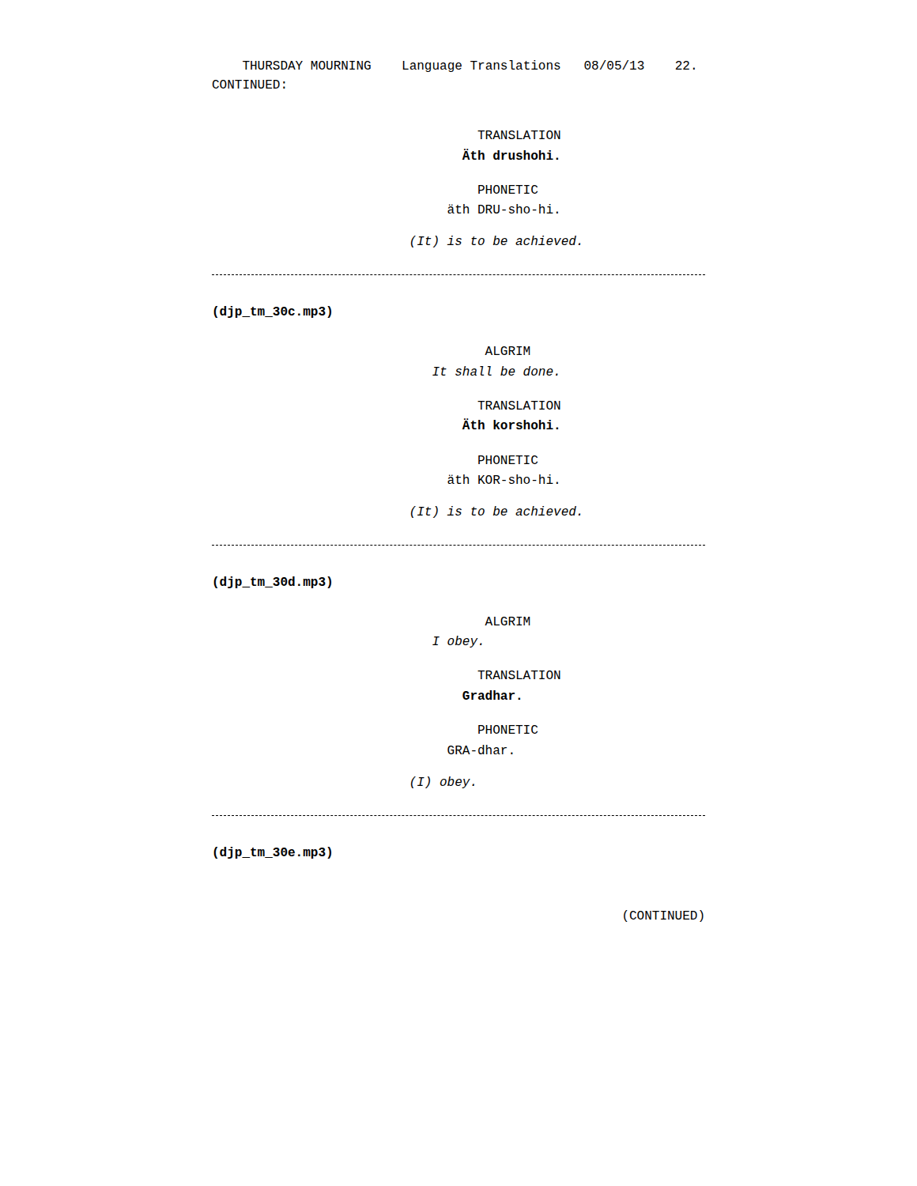THURSDAY MOURNING Language Translations 08/05/13 22.
CONTINUED:
TRANSLATION
Äth drushohi.
PHONETIC
äth DRU-sho-hi.
(It) is to be achieved.
(djp_tm_30c.mp3)
ALGRIM
It shall be done.
TRANSLATION
Äth korshohi.
PHONETIC
äth KOR-sho-hi.
(It) is to be achieved.
(djp_tm_30d.mp3)
ALGRIM
I obey.
TRANSLATION
Gradhar.
PHONETIC
GRA-dhar.
(I) obey.
(djp_tm_30e.mp3)
(CONTINUED)